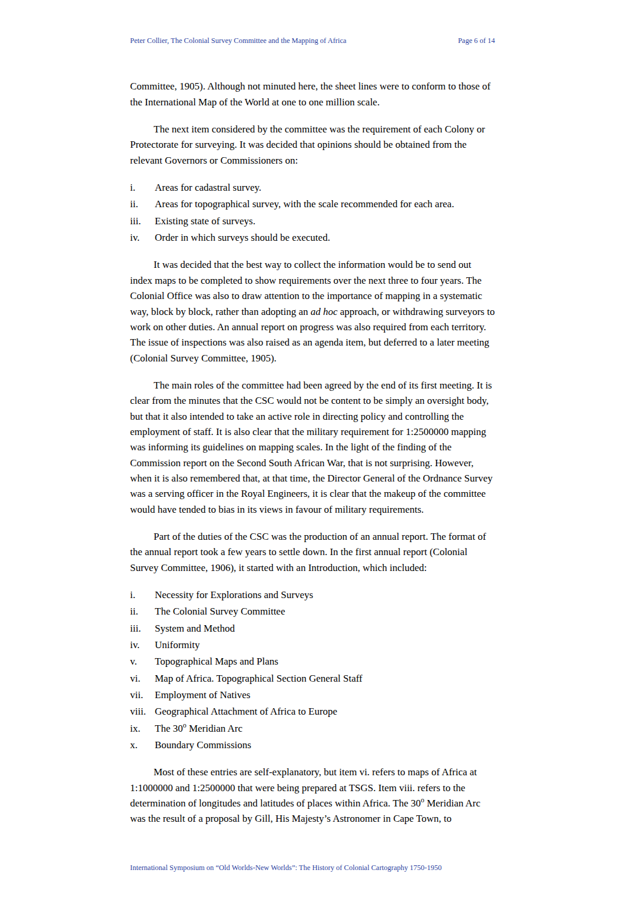Peter Collier, The Colonial Survey Committee and the Mapping of Africa Page 6 of 14
Committee, 1905). Although not minuted here, the sheet lines were to conform to those of the International Map of the World at one to one million scale.
The next item considered by the committee was the requirement of each Colony or Protectorate for surveying. It was decided that opinions should be obtained from the relevant Governors or Commissioners on:
i. Areas for cadastral survey.
ii. Areas for topographical survey, with the scale recommended for each area.
iii. Existing state of surveys.
iv. Order in which surveys should be executed.
It was decided that the best way to collect the information would be to send out index maps to be completed to show requirements over the next three to four years. The Colonial Office was also to draw attention to the importance of mapping in a systematic way, block by block, rather than adopting an ad hoc approach, or withdrawing surveyors to work on other duties. An annual report on progress was also required from each territory. The issue of inspections was also raised as an agenda item, but deferred to a later meeting (Colonial Survey Committee, 1905).
The main roles of the committee had been agreed by the end of its first meeting. It is clear from the minutes that the CSC would not be content to be simply an oversight body, but that it also intended to take an active role in directing policy and controlling the employment of staff. It is also clear that the military requirement for 1:2500000 mapping was informing its guidelines on mapping scales. In the light of the finding of the Commission report on the Second South African War, that is not surprising. However, when it is also remembered that, at that time, the Director General of the Ordnance Survey was a serving officer in the Royal Engineers, it is clear that the makeup of the committee would have tended to bias in its views in favour of military requirements.
Part of the duties of the CSC was the production of an annual report. The format of the annual report took a few years to settle down. In the first annual report (Colonial Survey Committee, 1906), it started with an Introduction, which included:
i. Necessity for Explorations and Surveys
ii. The Colonial Survey Committee
iii. System and Method
iv. Uniformity
v. Topographical Maps and Plans
vi. Map of Africa. Topographical Section General Staff
vii. Employment of Natives
viii. Geographical Attachment of Africa to Europe
ix. The 30o Meridian Arc
x. Boundary Commissions
Most of these entries are self-explanatory, but item vi. refers to maps of Africa at 1:1000000 and 1:2500000 that were being prepared at TSGS. Item viii. refers to the determination of longitudes and latitudes of places within Africa. The 30o Meridian Arc was the result of a proposal by Gill, His Majesty’s Astronomer in Cape Town, to
International Symposium on “Old Worlds-New Worlds”: The History of Colonial Cartography 1750-1950